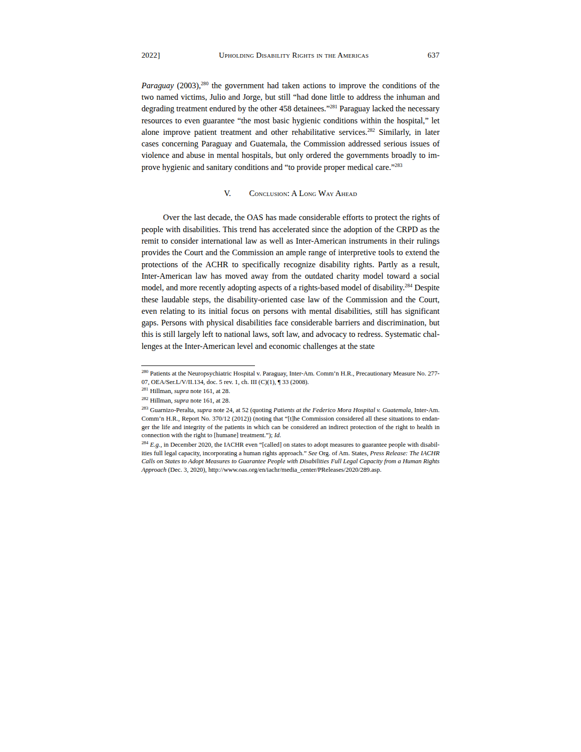2022] Upholding Disability Rights in the Americas 637
Paraguay (2003),280 the government had taken actions to improve the conditions of the two named victims, Julio and Jorge, but still “had done little to address the inhuman and degrading treatment endured by the other 458 detainees.”281 Paraguay lacked the necessary resources to even guarantee “the most basic hygienic conditions within the hospital,” let alone improve patient treatment and other rehabilitative services.282 Similarly, in later cases concerning Paraguay and Guatemala, the Commission addressed serious issues of violence and abuse in mental hospitals, but only ordered the governments broadly to improve hygienic and sanitary conditions and “to provide proper medical care.”283
V. Conclusion: A Long Way Ahead
Over the last decade, the OAS has made considerable efforts to protect the rights of people with disabilities. This trend has accelerated since the adoption of the CRPD as the remit to consider international law as well as Inter-American instruments in their rulings provides the Court and the Commission an ample range of interpretive tools to extend the protections of the ACHR to specifically recognize disability rights. Partly as a result, Inter-American law has moved away from the outdated charity model toward a social model, and more recently adopting aspects of a rights-based model of disability.284 Despite these laudable steps, the disability-oriented case law of the Commission and the Court, even relating to its initial focus on persons with mental disabilities, still has significant gaps. Persons with physical disabilities face considerable barriers and discrimination, but this is still largely left to national laws, soft law, and advocacy to redress. Systematic challenges at the Inter-American level and economic challenges at the state
280 Patients at the Neuropsychiatric Hospital v. Paraguay, Inter-Am. Comm’n H.R., Precautionary Measure No. 277-07, OEA/Ser.L/V/II.134, doc. 5 rev. 1, ch. III (C)(1), ¶ 33 (2008).
281 Hillman, supra note 161, at 28.
282 Hillman, supra note 161, at 28.
283 Guarnizo-Peralta, supra note 24, at 52 (quoting Patients at the Federico Mora Hospital v. Guatemala, Inter-Am. Comm’n H.R., Report No. 370/12 (2012)) (noting that “[t]he Commission considered all these situations to endanger the life and integrity of the patients in which can be considered an indirect protection of the right to health in connection with the right to [humane] treatment.”); Id.
284 E.g., in December 2020, the IACHR even “[called] on states to adopt measures to guarantee people with disabilities full legal capacity, incorporating a human rights approach.” See Org. of Am. States, Press Release: The IACHR Calls on States to Adopt Measures to Guarantee People with Disabilities Full Legal Capacity from a Human Rights Approach (Dec. 3, 2020), http://www.oas.org/en/iachr/media_center/PReleases/2020/289.asp.